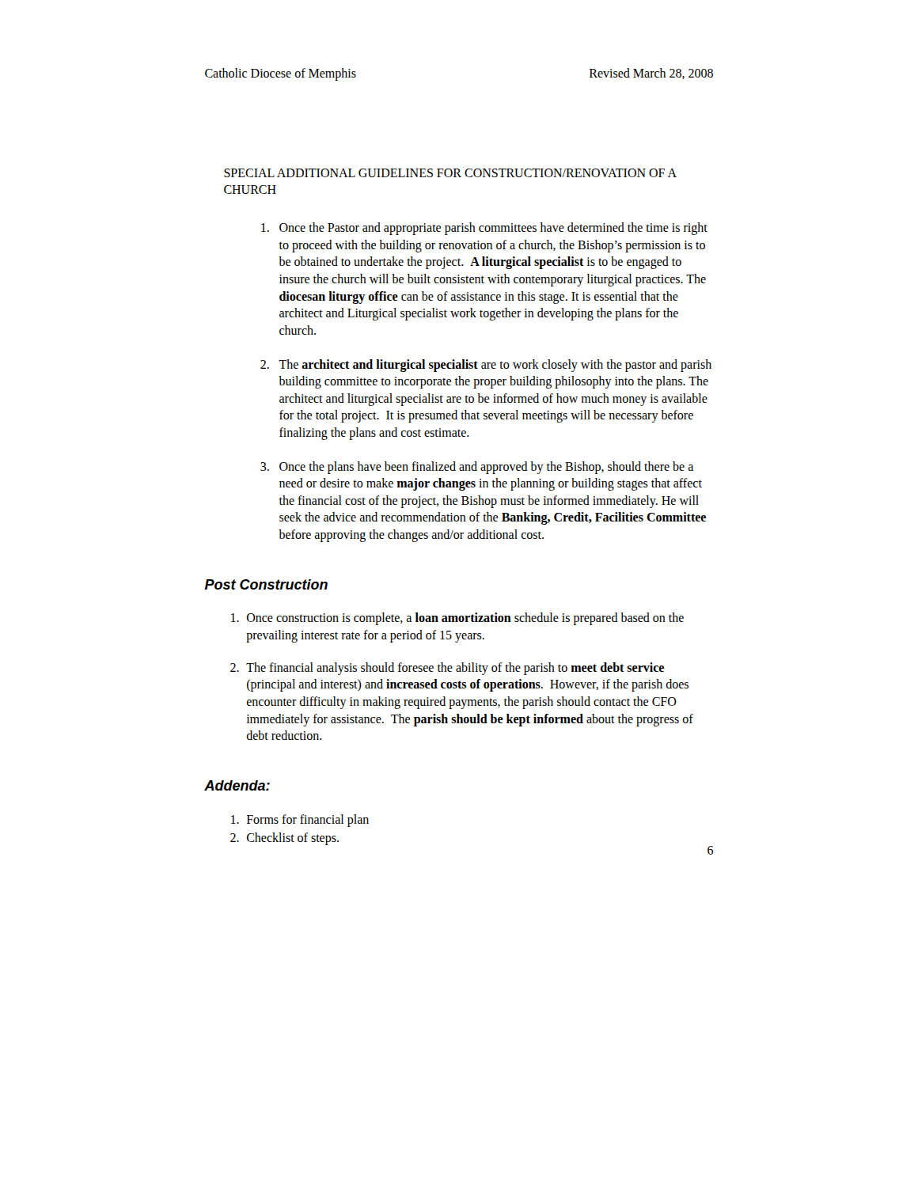Catholic Diocese of Memphis Revised March 28, 2008
SPECIAL ADDITIONAL GUIDELINES FOR CONSTRUCTION/RENOVATION OF A CHURCH
Once the Pastor and appropriate parish committees have determined the time is right to proceed with the building or renovation of a church, the Bishop’s permission is to be obtained to undertake the project. A liturgical specialist is to be engaged to insure the church will be built consistent with contemporary liturgical practices. The diocesan liturgy office can be of assistance in this stage. It is essential that the architect and Liturgical specialist work together in developing the plans for the church.
The architect and liturgical specialist are to work closely with the pastor and parish building committee to incorporate the proper building philosophy into the plans. The architect and liturgical specialist are to be informed of how much money is available for the total project. It is presumed that several meetings will be necessary before finalizing the plans and cost estimate.
Once the plans have been finalized and approved by the Bishop, should there be a need or desire to make major changes in the planning or building stages that affect the financial cost of the project, the Bishop must be informed immediately. He will seek the advice and recommendation of the Banking, Credit, Facilities Committee before approving the changes and/or additional cost.
Post Construction
Once construction is complete, a loan amortization schedule is prepared based on the prevailing interest rate for a period of 15 years.
The financial analysis should foresee the ability of the parish to meet debt service (principal and interest) and increased costs of operations. However, if the parish does encounter difficulty in making required payments, the parish should contact the CFO immediately for assistance. The parish should be kept informed about the progress of debt reduction.
Addenda:
Forms for financial plan
Checklist of steps.
6